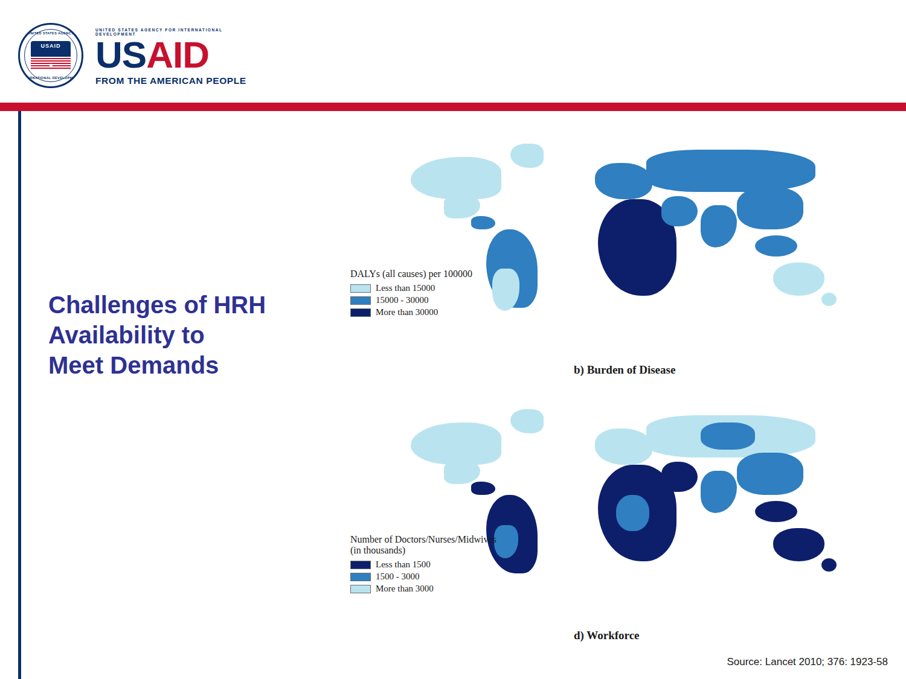United States Agency
International Development
USAID
★
UNITED STATES AGENCY FOR INTERNATIONAL DEVELOPMENT
USAID
FROM THE AMERICAN PEOPLE
Challenges of HRH
Availability to
Meet Demands
DALYs (all causes) per 100000
Less than 15000
15000 - 30000
More than 30000
b) Burden of Disease
Number of Doctors/Nurses/Midwives
(in thousands)
Less than 1500
1500 - 3000
More than 3000
d) Workforce
Source: Lancet 2010; 376: 1923-58